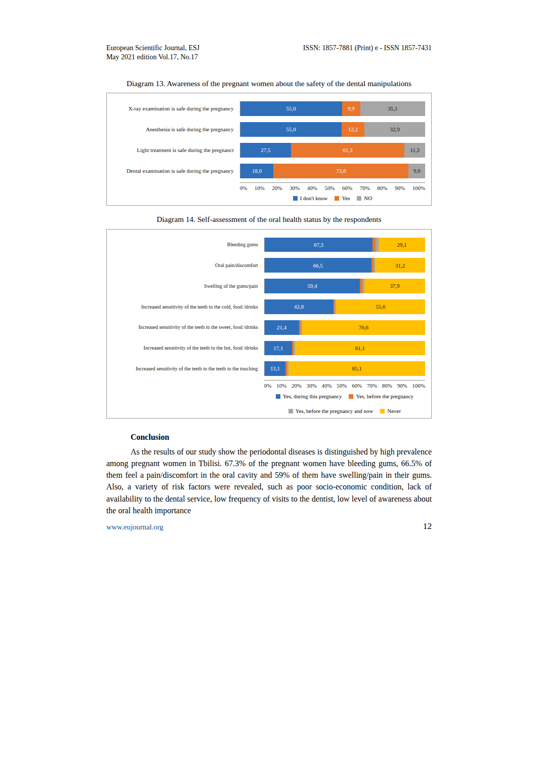European Scientific Journal, ESJ
May 2021 edition Vol.17, No.17
ISSN: 1857-7881 (Print) e - ISSN 1857-7431
Diagram 13. Awareness of the pregnant women about the safety of the dental manipulations
X-ray examination is safe during the pregnancy
55,0
9,9
35,1
Anesthesia is safe during the pregnancy
55,0
12,2
32,9
Light treatment is safe during the pregnanct
27,5
61,3
11,3
Dental examination is safe during the pregnancy
18,0
73,0
9,0
0% 10% 20% 30% 40% 50% 60% 70% 80% 90% 100%
I don't know Yes NO
Diagram 14. Self-assessment of the oral health status by the respondents
Bleeding gums
67,3
29,1
Oral pain/discomfort
66,5
31,2
Swelling of the gums/pain
59,4
37,9
Increased sensitivity of the teeth to the cold, food /drinks
42,8
55,6
Increased sensitivity of the teeth to the sweet, food /drinks
21,4
76,6
Increased sensitivity of the teeth to the hot, food /drinks
17,1
81,1
Increased sensitivity of the teeth to the teeth to the touching
13,1
85,1
0% 10% 20% 30% 40% 50% 60% 70% 80% 90% 100%
Yes, during this pregnancy Yes, before the pregnancy Yes, before the pregnancy and now Never
Conclusion
As the results of our study show the periodontal diseases is distinguished by high prevalence among pregnant women in Tbilisi. 67.3% of the pregnant women have bleeding gums, 66.5% of them feel a pain/discomfort in the oral cavity and 59% of them have swelling/pain in their gums. Also, a variety of risk factors were revealed, such as poor socio-economic condition, lack of availability to the dental service, low frequency of visits to the dentist, low level of awareness about the oral health importance
www.eujournal.org 12